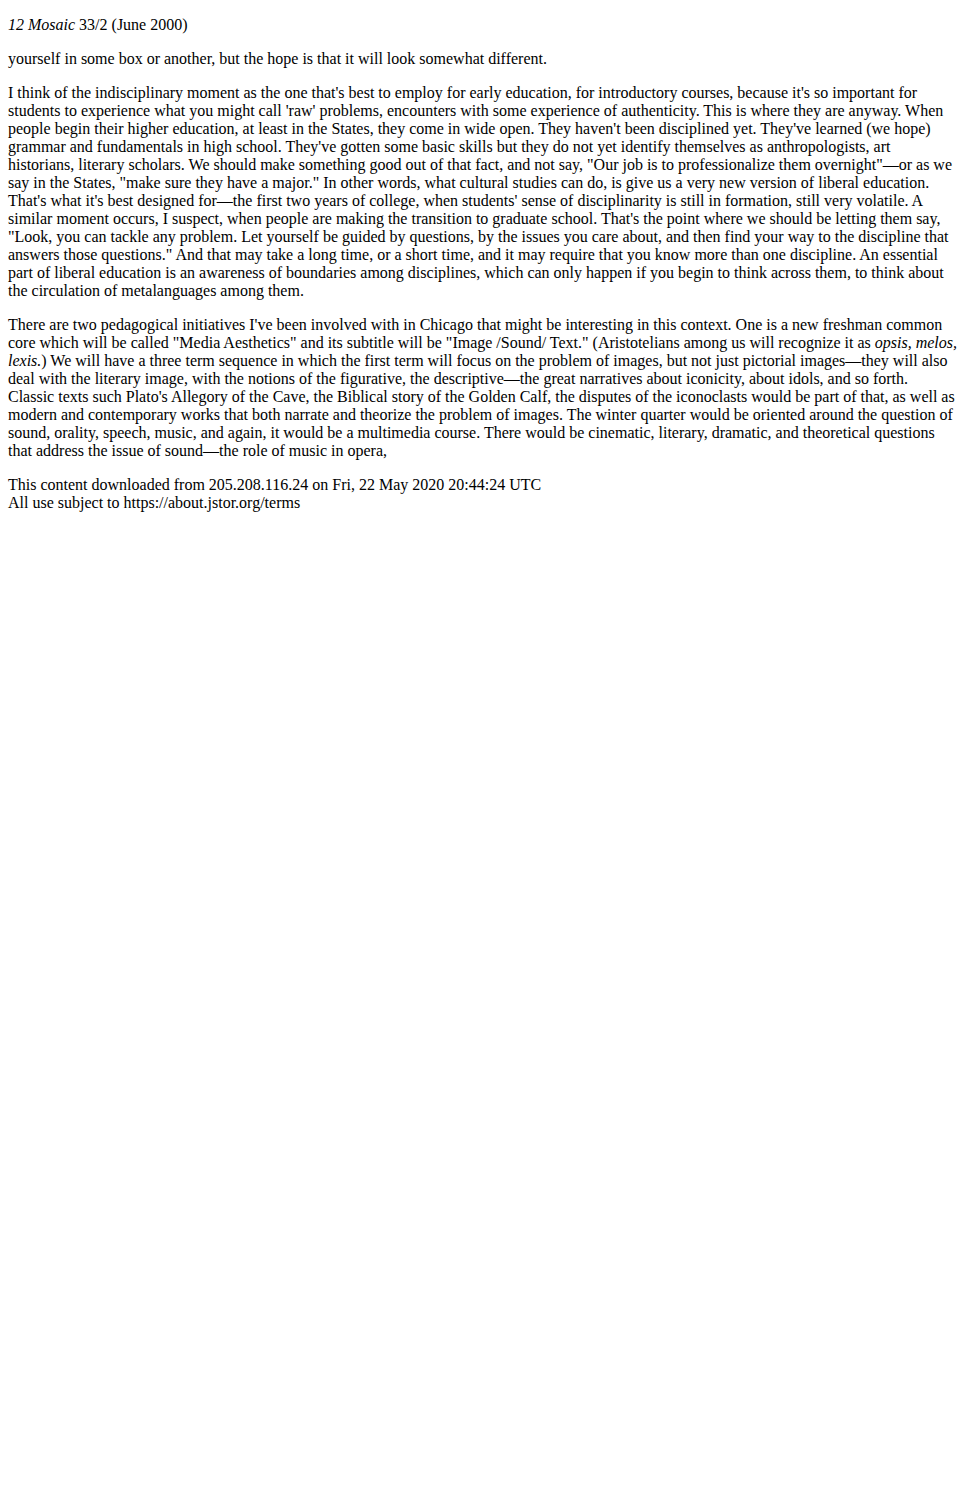12 Mosaic 33/2 (June 2000)
yourself in some box or another, but the hope is that it will look somewhat different.
I think of the indisciplinary moment as the one that's best to employ for early education, for introductory courses, because it's so important for students to experience what you might call 'raw' problems, encounters with some experience of authenticity. This is where they are anyway. When people begin their higher education, at least in the States, they come in wide open. They haven't been disciplined yet. They've learned (we hope) grammar and fundamentals in high school. They've gotten some basic skills but they do not yet identify themselves as anthropologists, art historians, literary scholars. We should make something good out of that fact, and not say, "Our job is to professionalize them overnight"—or as we say in the States, "make sure they have a major." In other words, what cultural studies can do, is give us a very new version of liberal education. That's what it's best designed for—the first two years of college, when students' sense of disciplinarity is still in formation, still very volatile. A similar moment occurs, I suspect, when people are making the transition to graduate school. That's the point where we should be letting them say, "Look, you can tackle any problem. Let yourself be guided by questions, by the issues you care about, and then find your way to the discipline that answers those questions." And that may take a long time, or a short time, and it may require that you know more than one discipline. An essential part of liberal education is an awareness of boundaries among disciplines, which can only happen if you begin to think across them, to think about the circulation of metalanguages among them.
There are two pedagogical initiatives I've been involved with in Chicago that might be interesting in this context. One is a new freshman common core which will be called "Media Aesthetics" and its subtitle will be "Image /Sound/ Text." (Aristotelians among us will recognize it as opsis, melos, lexis.) We will have a three term sequence in which the first term will focus on the problem of images, but not just pictorial images—they will also deal with the literary image, with the notions of the figurative, the descriptive—the great narratives about iconicity, about idols, and so forth. Classic texts such Plato's Allegory of the Cave, the Biblical story of the Golden Calf, the disputes of the iconoclasts would be part of that, as well as modern and contemporary works that both narrate and theorize the problem of images. The winter quarter would be oriented around the question of sound, orality, speech, music, and again, it would be a multimedia course. There would be cinematic, literary, dramatic, and theoretical questions that address the issue of sound—the role of music in opera,
This content downloaded from 205.208.116.24 on Fri, 22 May 2020 20:44:24 UTC
All use subject to https://about.jstor.org/terms